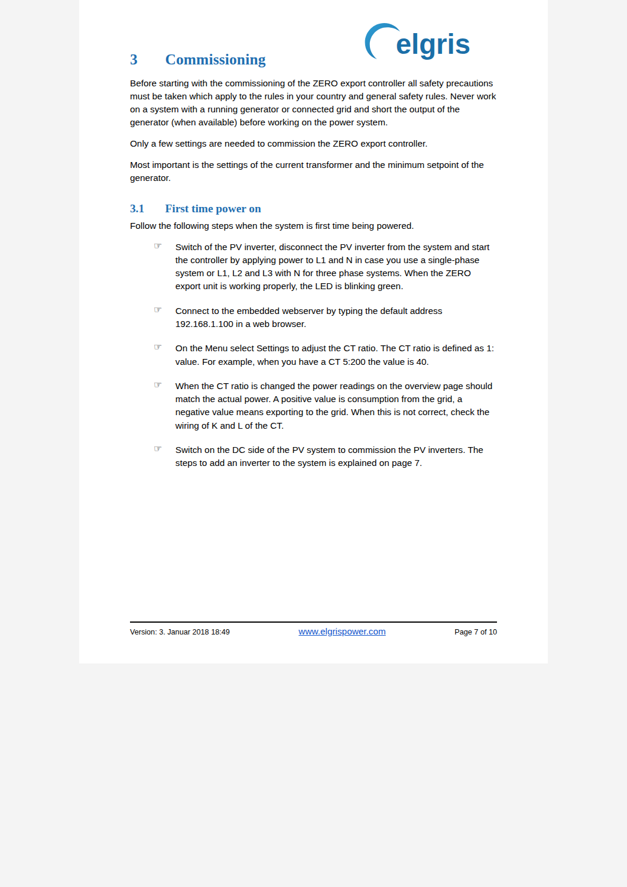elgris
3 Commissioning
Before starting with the commissioning of the ZERO export controller all safety precautions must be taken which apply to the rules in your country and general safety rules. Never work on a system with a running generator or connected grid and short the output of the generator (when available) before working on the power system.
Only a few settings are needed to commission the ZERO export controller.
Most important is the settings of the current transformer and the minimum setpoint of the generator.
3.1 First time power on
Follow the following steps when the system is first time being powered.
Switch of the PV inverter, disconnect the PV inverter from the system and start the controller by applying power to L1 and N in case you use a single-phase system or L1, L2 and L3 with N for three phase systems. When the ZERO export unit is working properly, the LED is blinking green.
Connect to the embedded webserver by typing the default address 192.168.1.100 in a web browser.
On the Menu select Settings to adjust the CT ratio. The CT ratio is defined as 1: value. For example, when you have a CT 5:200 the value is 40.
When the CT ratio is changed the power readings on the overview page should match the actual power. A positive value is consumption from the grid, a negative value means exporting to the grid. When this is not correct, check the wiring of K and L of the CT.
Switch on the DC side of the PV system to commission the PV inverters. The steps to add an inverter to the system is explained on page 7.
Version: 3. Januar 2018 18:49
www.elgrispower.com
Page 7 of 10